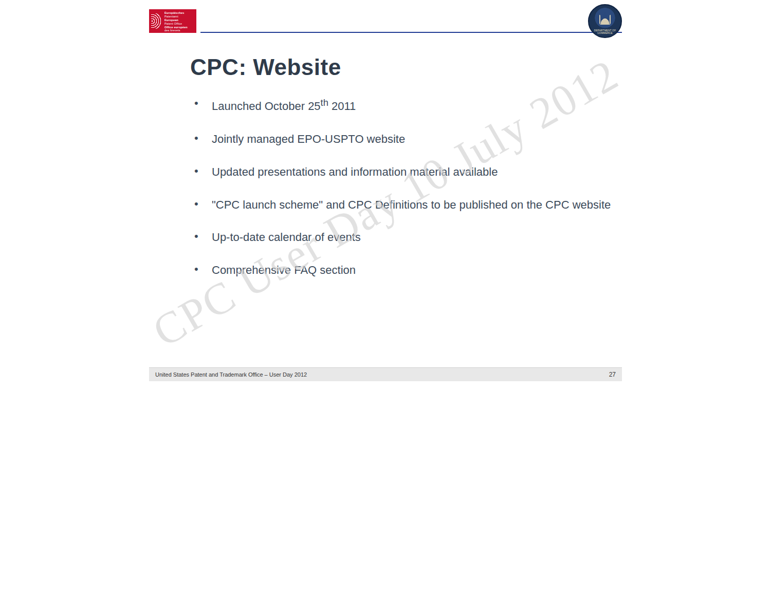Europäisches Patentamt European Patent Office Office européen des brevets
DEPARTMENT OF COMMERCE
CPC: Website
Launched October 25th 2011
Jointly managed EPO-USPTO website
Updated presentations and information material available
"CPC launch scheme" and CPC Definitions to be published on the CPC website
Up-to-date calendar of events
Comprehensive FAQ section
CPC User Day 10 July 2012
United States Patent and Trademark Office – User Day 2012 27